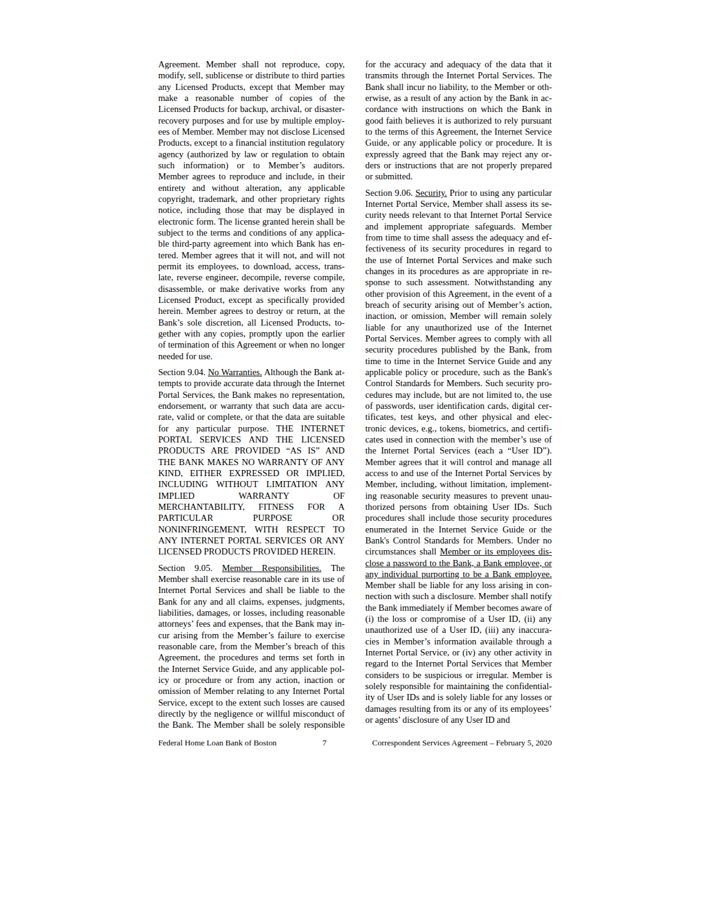Agreement. Member shall not reproduce, copy, modify, sell, sublicense or distribute to third parties any Licensed Products, except that Member may make a reasonable number of copies of the Licensed Products for backup, archival, or disaster-recovery purposes and for use by multiple employees of Member. Member may not disclose Licensed Products, except to a financial institution regulatory agency (authorized by law or regulation to obtain such information) or to Member’s auditors. Member agrees to reproduce and include, in their entirety and without alteration, any applicable copyright, trademark, and other proprietary rights notice, including those that may be displayed in electronic form. The license granted herein shall be subject to the terms and conditions of any applicable third-party agreement into which Bank has entered. Member agrees that it will not, and will not permit its employees, to download, access, translate, reverse engineer, decompile, reverse compile, disassemble, or make derivative works from any Licensed Product, except as specifically provided herein. Member agrees to destroy or return, at the Bank’s sole discretion, all Licensed Products, together with any copies, promptly upon the earlier of termination of this Agreement or when no longer needed for use.
Section 9.04. No Warranties. Although the Bank attempts to provide accurate data through the Internet Portal Services, the Bank makes no representation, endorsement, or warranty that such data are accurate, valid or complete, or that the data are suitable for any particular purpose. THE INTERNET PORTAL SERVICES AND THE LICENSED PRODUCTS ARE PROVIDED “AS IS” AND THE BANK MAKES NO WARRANTY OF ANY KIND, EITHER EXPRESSED OR IMPLIED, INCLUDING WITHOUT LIMITATION ANY IMPLIED WARRANTY OF MERCHANTABILITY, FITNESS FOR A PARTICULAR PURPOSE OR NONINFRINGEMENT, WITH RESPECT TO ANY INTERNET PORTAL SERVICES OR ANY LICENSED PRODUCTS PROVIDED HEREIN.
Section 9.05. Member Responsibilities. The Member shall exercise reasonable care in its use of Internet Portal Services and shall be liable to the Bank for any and all claims, expenses, judgments, liabilities, damages, or losses, including reasonable attorneys’ fees and expenses, that the Bank may incur arising from the Member’s failure to exercise reasonable care, from the Member’s breach of this Agreement, the procedures and terms set forth in the Internet Service Guide, and any applicable policy or procedure or from any action, inaction or omission of Member relating to any Internet Portal Service, except to the extent such losses are caused directly by the negligence or willful misconduct of the Bank. The Member shall be solely responsible for the accuracy and adequacy of the data that it transmits through the Internet Portal Services. The Bank shall incur no liability, to the Member or otherwise, as a result of any action by the Bank in accordance with instructions on which the Bank in good faith believes it is authorized to rely pursuant to the terms of this Agreement, the Internet Service Guide, or any applicable policy or procedure. It is expressly agreed that the Bank may reject any orders or instructions that are not properly prepared or submitted.
Section 9.06. Security. Prior to using any particular Internet Portal Service, Member shall assess its security needs relevant to that Internet Portal Service and implement appropriate safeguards. Member from time to time shall assess the adequacy and effectiveness of its security procedures in regard to the use of Internet Portal Services and make such changes in its procedures as are appropriate in response to such assessment. Notwithstanding any other provision of this Agreement, in the event of a breach of security arising out of Member’s action, inaction, or omission, Member will remain solely liable for any unauthorized use of the Internet Portal Services. Member agrees to comply with all security procedures published by the Bank, from time to time in the Internet Service Guide and any applicable policy or procedure, such as the Bank's Control Standards for Members. Such security procedures may include, but are not limited to, the use of passwords, user identification cards, digital certificates, test keys, and other physical and electronic devices, e.g., tokens, biometrics, and certificates used in connection with the member’s use of the Internet Portal Services (each a “User ID”). Member agrees that it will control and manage all access to and use of the Internet Portal Services by Member, including, without limitation, implementing reasonable security measures to prevent unauthorized persons from obtaining User IDs. Such procedures shall include those security procedures enumerated in the Internet Service Guide or the Bank's Control Standards for Members. Under no circumstances shall Member or its employees disclose a password to the Bank, a Bank employee, or any individual purporting to be a Bank employee. Member shall be liable for any loss arising in connection with such a disclosure. Member shall notify the Bank immediately if Member becomes aware of (i) the loss or compromise of a User ID, (ii) any unauthorized use of a User ID, (iii) any inaccuracies in Member’s information available through a Internet Portal Service, or (iv) any other activity in regard to the Internet Portal Services that Member considers to be suspicious or irregular. Member is solely responsible for maintaining the confidentiality of User IDs and is solely liable for any losses or damages resulting from its or any of its employees’ or agents’ disclosure of any User ID and
Federal Home Loan Bank of Boston
7
Correspondent Services Agreement – February 5, 2020